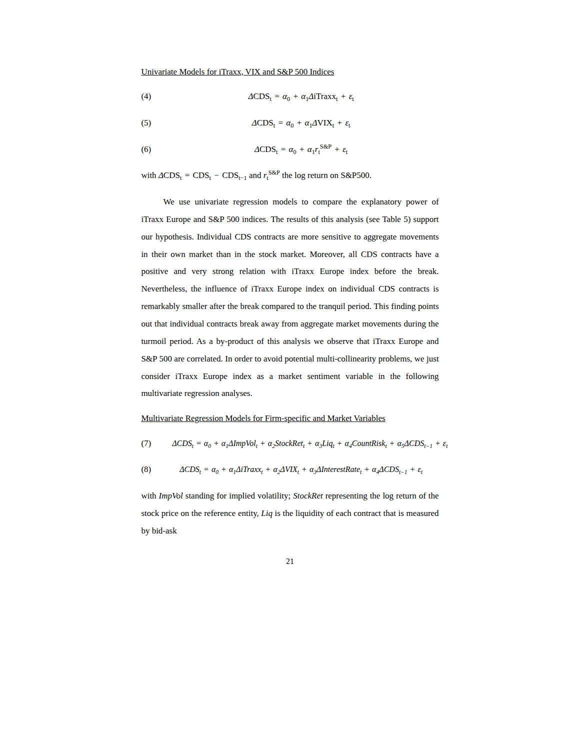Univariate Models for iTraxx, VIX and S&P 500 Indices
(4)
ΔCDSt = α0 + α1ΔiTraxxt + εt
(5)
ΔCDSt = α0 + α1ΔVIXt + εt
(6)
ΔCDSt = α0 + α1rtS&P + εt
with ΔCDSt = CDSt − CDSt−1 and rtS&P the log return on S&P500.
We use univariate regression models to compare the explanatory power of iTraxx Europe and S&P 500 indices. The results of this analysis (see Table 5) support our hypothesis. Individual CDS contracts are more sensitive to aggregate movements in their own market than in the stock market. Moreover, all CDS contracts have a positive and very strong relation with iTraxx Europe index before the break. Nevertheless, the influence of iTraxx Europe index on individual CDS contracts is remarkably smaller after the break compared to the tranquil period. This finding points out that individual contracts break away from aggregate market movements during the turmoil period. As a by-product of this analysis we observe that iTraxx Europe and S&P 500 are correlated. In order to avoid potential multi-collinearity problems, we just consider iTraxx Europe index as a market sentiment variable in the following multivariate regression analyses.
Multivariate Regression Models for Firm-specific and Market Variables
(7)
ΔCDSt = α0 + α1ΔImpVolt + α2StockRett + α3Liqt + α4CountRiskt + α5ΔCDSt−1 + εt
(8)
ΔCDSt = α0 + α1ΔiTraxxt + α2ΔVIXt + α3ΔInterestRatet + α4ΔCDSt−1 + εt
with ImpVol standing for implied volatility; StockRet representing the log return of the stock price on the reference entity, Liq is the liquidity of each contract that is measured by bid-ask
21